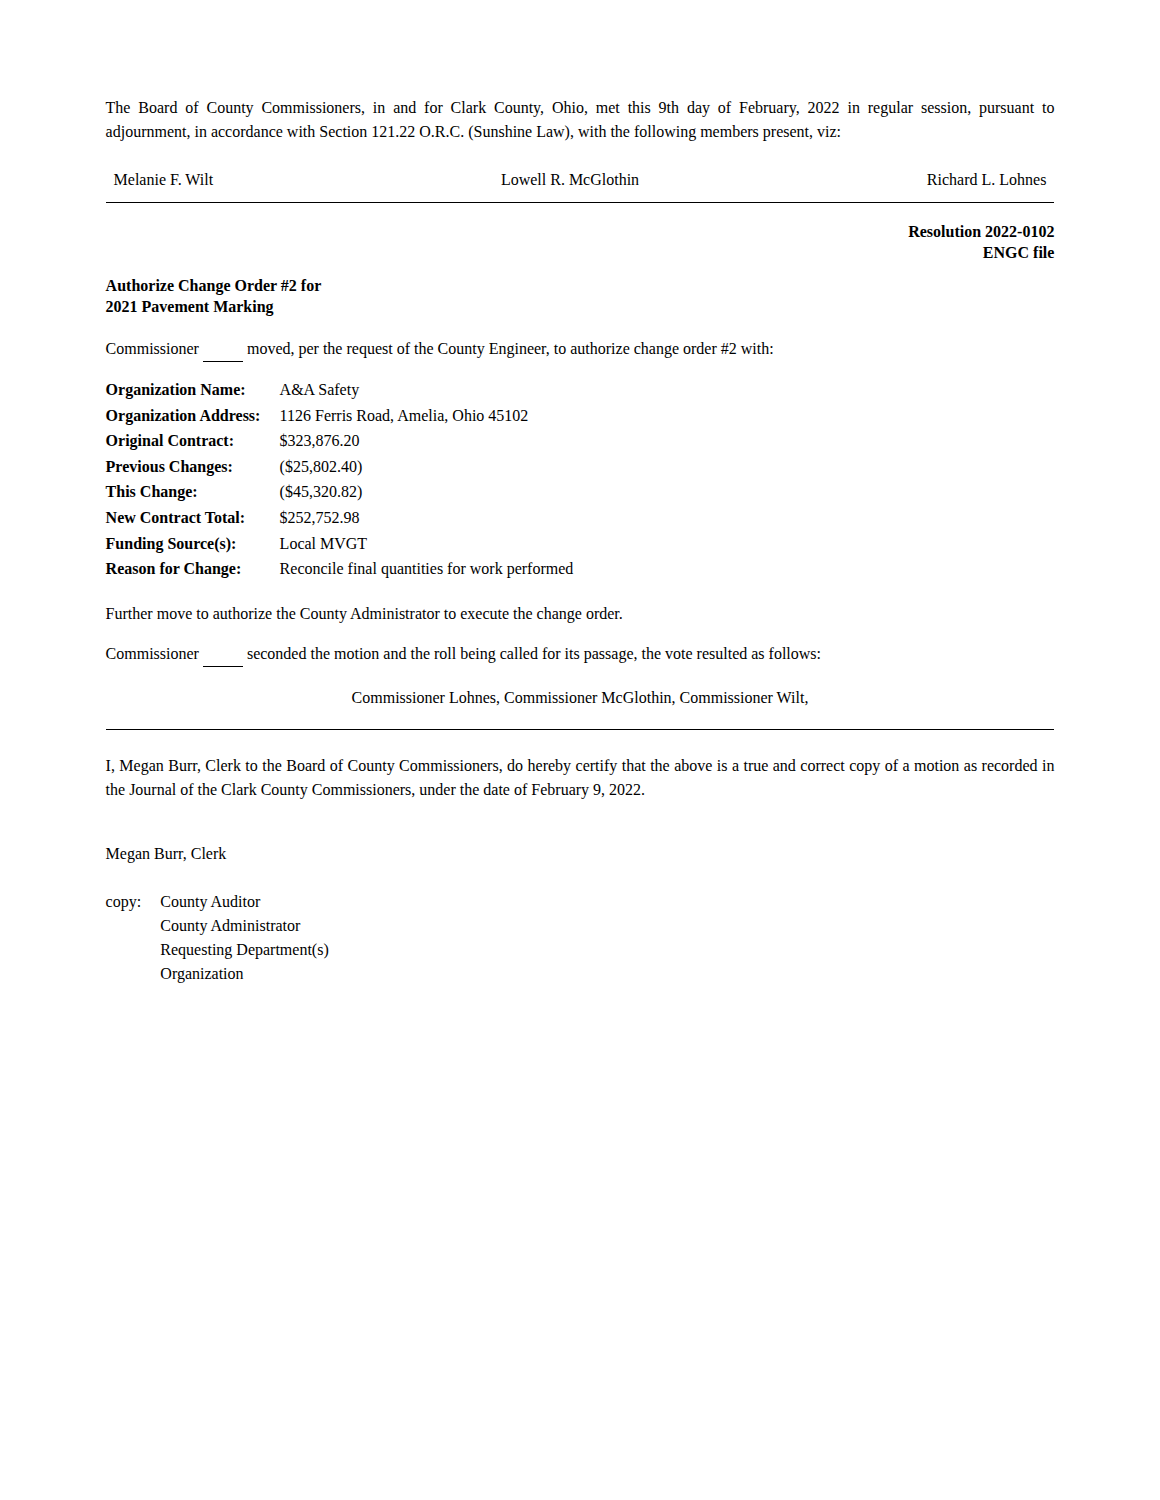The Board of County Commissioners, in and for Clark County, Ohio, met this 9th day of February, 2022 in regular session, pursuant to adjournment, in accordance with Section 121.22 O.R.C. (Sunshine Law), with the following members present, viz:
Melanie F. Wilt Lowell R. McGlothin Richard L. Lohnes
Resolution 2022-0102
ENGC file
Authorize Change Order #2 for
2021 Pavement Marking
Commissioner moved, per the request of the County Engineer, to authorize change order #2 with:
| Organization Name: | A&A Safety |
| Organization Address: | 1126 Ferris Road, Amelia, Ohio 45102 |
| Original Contract: | $323,876.20 |
| Previous Changes: | ($25,802.40) |
| This Change: | ($45,320.82) |
| New Contract Total: | $252,752.98 |
| Funding Source(s): | Local MVGT |
| Reason for Change: | Reconcile final quantities for work performed |
Further move to authorize the County Administrator to execute the change order.
Commissioner seconded the motion and the roll being called for its passage, the vote resulted as follows:
Commissioner Lohnes, Commissioner McGlothin, Commissioner Wilt,
I, Megan Burr, Clerk to the Board of County Commissioners, do hereby certify that the above is a true and correct copy of a motion as recorded in the Journal of the Clark County Commissioners, under the date of February 9, 2022.
Megan Burr, Clerk
| copy: | County Auditor County Administrator Requesting Department(s) Organization |